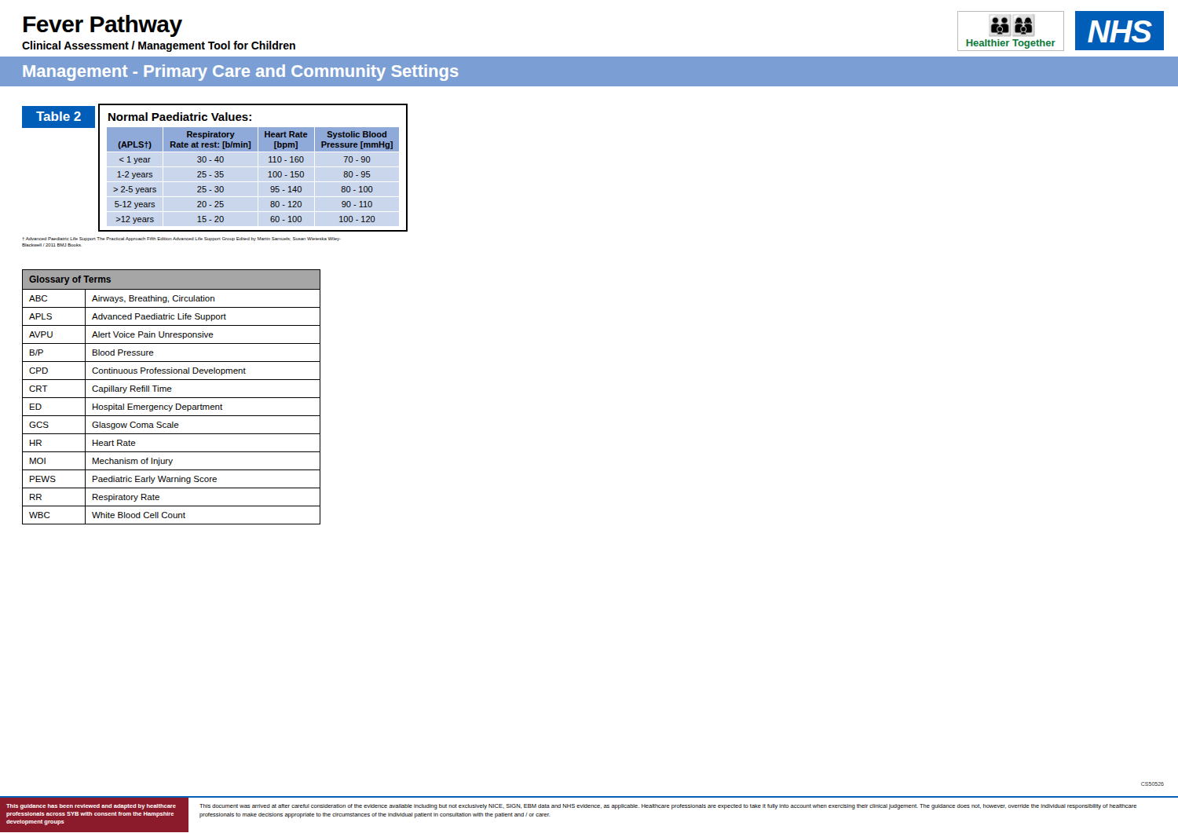Fever Pathway
Clinical Assessment / Management Tool for Children
👪👩‍👩‍👦
Healthier Together
NHS
Management - Primary Care and Community Settings
Table 2
Normal Paediatric Values:
| (APLS†) | Respiratory Rate at rest: [b/min] | Heart Rate [bpm] | Systolic Blood Pressure [mmHg] |
| --- | --- | --- | --- |
| < 1 year | 30 - 40 | 110 - 160 | 70 - 90 |
| 1-2 years | 25 - 35 | 100 - 150 | 80 - 95 |
| > 2-5 years | 25 - 30 | 95 - 140 | 80 - 100 |
| 5-12 years | 20 - 25 | 80 - 120 | 90 - 110 |
| >12 years | 15 - 20 | 60 - 100 | 100 - 120 |
† Advanced Paediatric Life Support The Practical Approach Fifth Edition Advanced Life Support Group Edited by Martin Samuels; Susan Wieteska Wiley-Blackwell / 2011 BMJ Books.
Glossary of Terms
| ABC | Airways, Breathing, Circulation |
| APLS | Advanced Paediatric Life Support |
| AVPU | Alert Voice Pain Unresponsive |
| B/P | Blood Pressure |
| CPD | Continuous Professional Development |
| CRT | Capillary Refill Time |
| ED | Hospital Emergency Department |
| GCS | Glasgow Coma Scale |
| HR | Heart Rate |
| MOI | Mechanism of Injury |
| PEWS | Paediatric Early Warning Score |
| RR | Respiratory Rate |
| WBC | White Blood Cell Count |
CS50526
This guidance has been reviewed and adapted by healthcare professionals across SYB with consent from the Hampshire development groups
This document was arrived at after careful consideration of the evidence available including but not exclusively NICE, SIGN, EBM data and NHS evidence, as applicable. Healthcare professionals are expected to take it fully into account when exercising their clinical judgement. The guidance does not, however, override the individual responsibility of healthcare professionals to make decisions appropriate to the circumstances of the individual patient in consultation with the patient and / or carer.